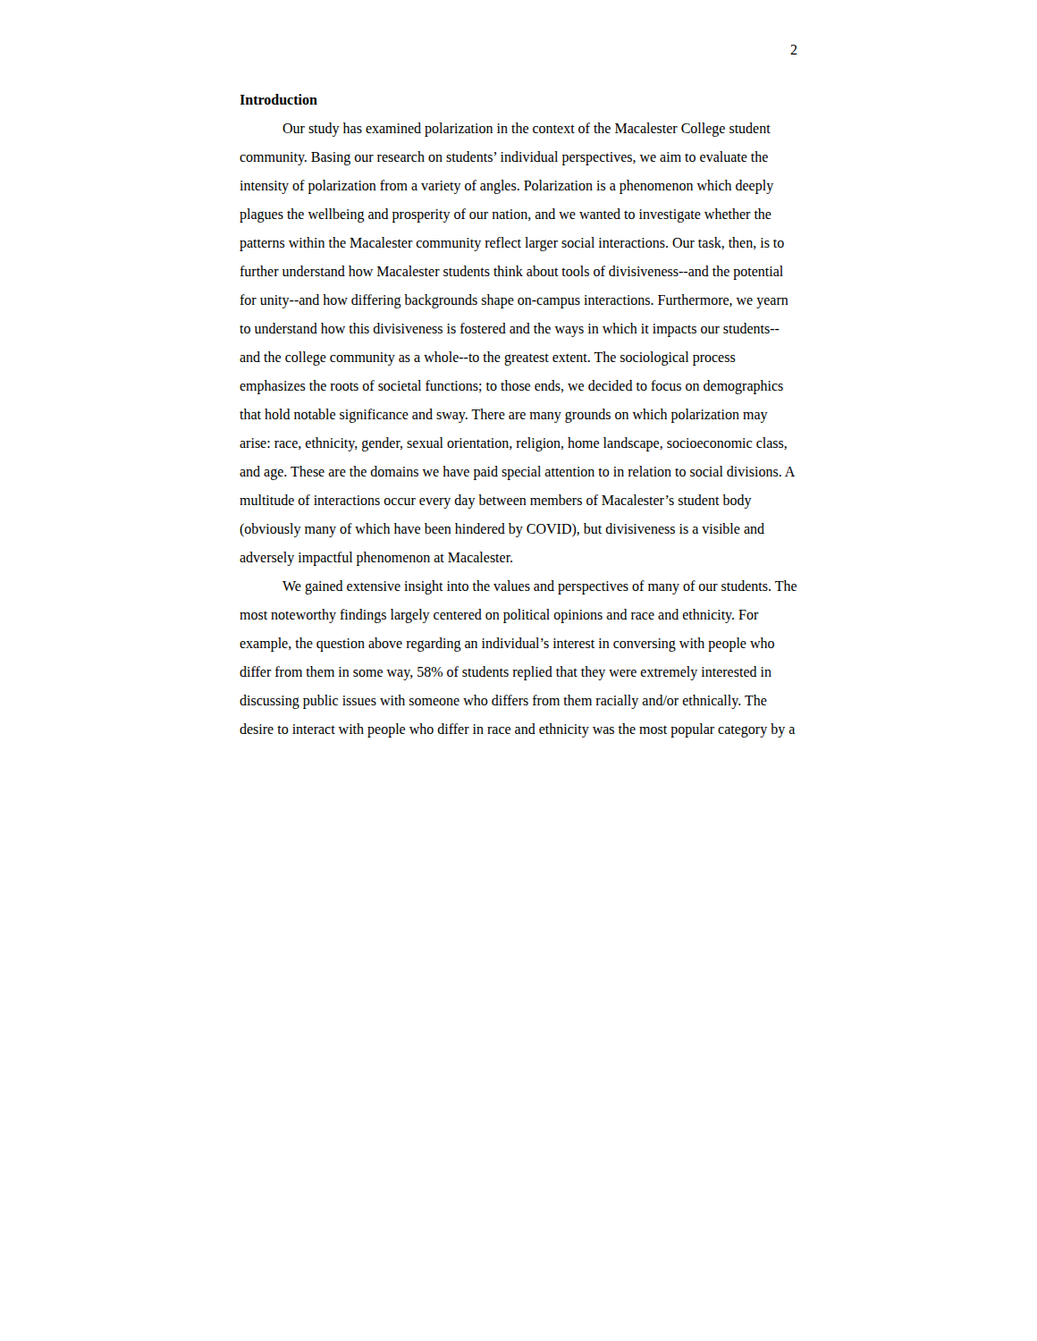2
Introduction
Our study has examined polarization in the context of the Macalester College student community. Basing our research on students’ individual perspectives, we aim to evaluate the intensity of polarization from a variety of angles. Polarization is a phenomenon which deeply plagues the wellbeing and prosperity of our nation, and we wanted to investigate whether the patterns within the Macalester community reflect larger social interactions. Our task, then, is to further understand how Macalester students think about tools of divisiveness--and the potential for unity--and how differing backgrounds shape on-campus interactions. Furthermore, we yearn to understand how this divisiveness is fostered and the ways in which it impacts our students--and the college community as a whole--to the greatest extent. The sociological process emphasizes the roots of societal functions; to those ends, we decided to focus on demographics that hold notable significance and sway. There are many grounds on which polarization may arise: race, ethnicity, gender, sexual orientation, religion, home landscape, socioeconomic class, and age. These are the domains we have paid special attention to in relation to social divisions. A multitude of interactions occur every day between members of Macalester’s student body (obviously many of which have been hindered by COVID), but divisiveness is a visible and adversely impactful phenomenon at Macalester.
We gained extensive insight into the values and perspectives of many of our students. The most noteworthy findings largely centered on political opinions and race and ethnicity. For example, the question above regarding an individual’s interest in conversing with people who differ from them in some way, 58% of students replied that they were extremely interested in discussing public issues with someone who differs from them racially and/or ethnically. The desire to interact with people who differ in race and ethnicity was the most popular category by a